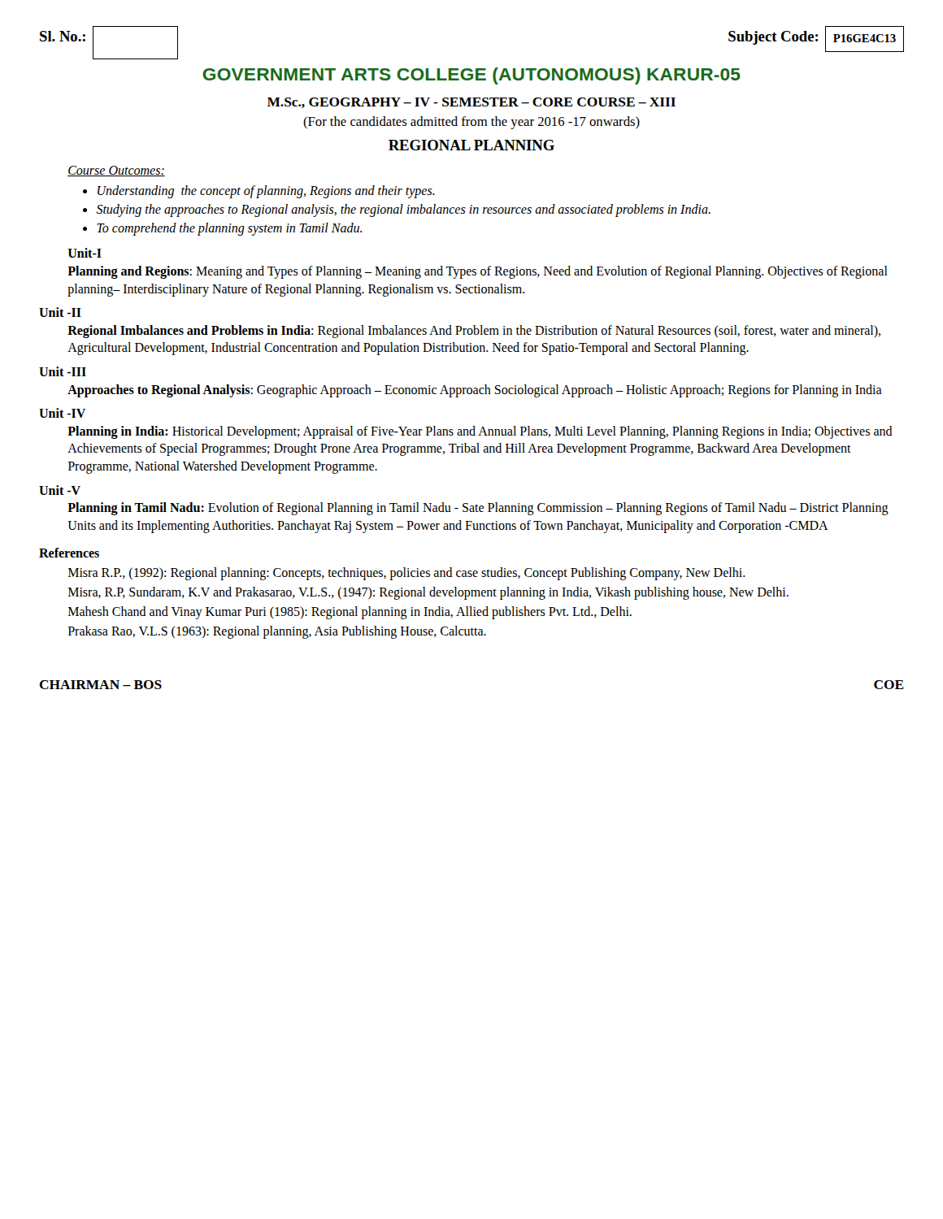Sl. No.:
Subject Code:P16GE4C13
GOVERNMENT ARTS COLLEGE (AUTONOMOUS) KARUR-05
M.Sc., GEOGRAPHY – IV - SEMESTER – CORE COURSE – XIII
(For the candidates admitted from the year 2016 -17 onwards)
REGIONAL PLANNING
Course Outcomes:
Understanding the concept of planning, Regions and their types.
Studying the approaches to Regional analysis, the regional imbalances in resources and associated problems in India.
To comprehend the planning system in Tamil Nadu.
Unit-I
Planning and Regions: Meaning and Types of Planning – Meaning and Types of Regions, Need and Evolution of Regional Planning. Objectives of Regional planning– Interdisciplinary Nature of Regional Planning. Regionalism vs. Sectionalism.
Unit -II
Regional Imbalances and Problems in India: Regional Imbalances And Problem in the Distribution of Natural Resources (soil, forest, water and mineral), Agricultural Development, Industrial Concentration and Population Distribution. Need for Spatio-Temporal and Sectoral Planning.
Unit -III
Approaches to Regional Analysis: Geographic Approach – Economic Approach Sociological Approach – Holistic Approach; Regions for Planning in India
Unit -IV
Planning in India: Historical Development; Appraisal of Five-Year Plans and Annual Plans, Multi Level Planning, Planning Regions in India; Objectives and Achievements of Special Programmes; Drought Prone Area Programme, Tribal and Hill Area Development Programme, Backward Area Development Programme, National Watershed Development Programme.
Unit -V
Planning in Tamil Nadu: Evolution of Regional Planning in Tamil Nadu - Sate Planning Commission – Planning Regions of Tamil Nadu – District Planning Units and its Implementing Authorities. Panchayat Raj System – Power and Functions of Town Panchayat, Municipality and Corporation -CMDA
References
Misra R.P., (1992): Regional planning: Concepts, techniques, policies and case studies, Concept Publishing Company, New Delhi.
Misra, R.P, Sundaram, K.V and Prakasarao, V.L.S., (1947): Regional development planning in India, Vikash publishing house, New Delhi.
Mahesh Chand and Vinay Kumar Puri (1985): Regional planning in India, Allied publishers Pvt. Ltd., Delhi.
Prakasa Rao, V.L.S (1963): Regional planning, Asia Publishing House, Calcutta.
CHAIRMAN – BOS COE